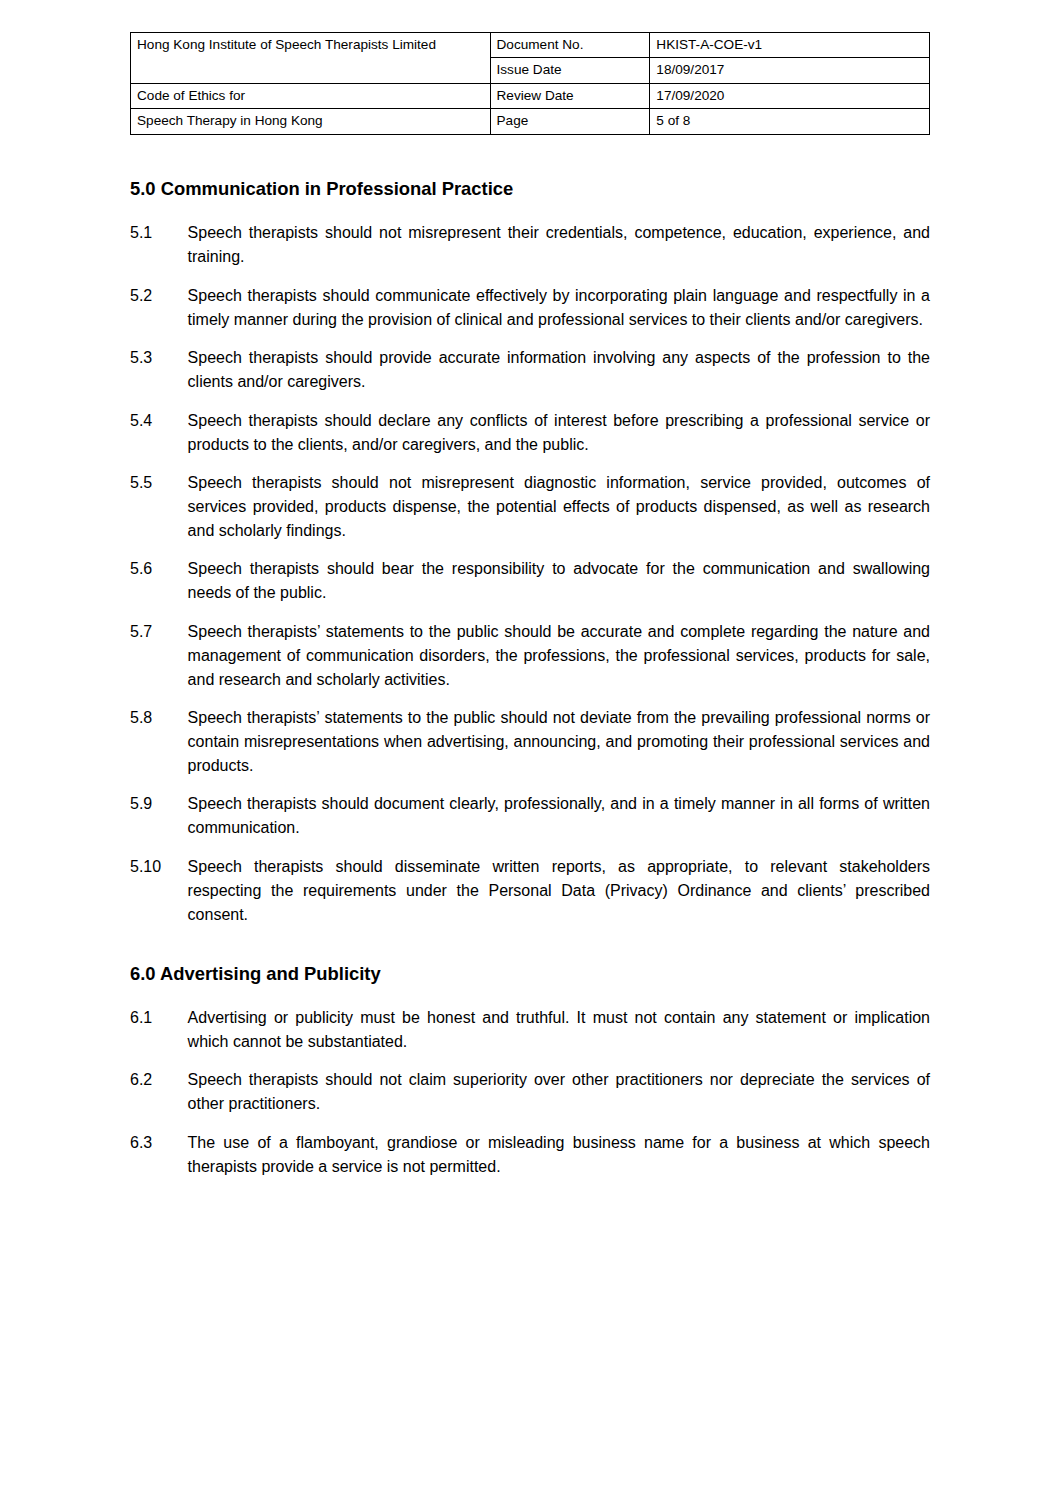| Hong Kong Institute of Speech Therapists Limited | Document No. | HKIST-A-COE-v1 |
| Issue Date | 18/09/2017 |
| Code of Ethics for | Review Date | 17/09/2020 |
| Speech Therapy in Hong Kong | Page | 5 of 8 |
5.0 Communication in Professional Practice
5.1 Speech therapists should not misrepresent their credentials, competence, education, experience, and training.
5.2 Speech therapists should communicate effectively by incorporating plain language and respectfully in a timely manner during the provision of clinical and professional services to their clients and/or caregivers.
5.3 Speech therapists should provide accurate information involving any aspects of the profession to the clients and/or caregivers.
5.4 Speech therapists should declare any conflicts of interest before prescribing a professional service or products to the clients, and/or caregivers, and the public.
5.5 Speech therapists should not misrepresent diagnostic information, service provided, outcomes of services provided, products dispense, the potential effects of products dispensed, as well as research and scholarly findings.
5.6 Speech therapists should bear the responsibility to advocate for the communication and swallowing needs of the public.
5.7 Speech therapists’ statements to the public should be accurate and complete regarding the nature and management of communication disorders, the professions, the professional services, products for sale, and research and scholarly activities.
5.8 Speech therapists’ statements to the public should not deviate from the prevailing professional norms or contain misrepresentations when advertising, announcing, and promoting their professional services and products.
5.9 Speech therapists should document clearly, professionally, and in a timely manner in all forms of written communication.
5.10 Speech therapists should disseminate written reports, as appropriate, to relevant stakeholders respecting the requirements under the Personal Data (Privacy) Ordinance and clients’ prescribed consent.
6.0 Advertising and Publicity
6.1 Advertising or publicity must be honest and truthful. It must not contain any statement or implication which cannot be substantiated.
6.2 Speech therapists should not claim superiority over other practitioners nor depreciate the services of other practitioners.
6.3 The use of a flamboyant, grandiose or misleading business name for a business at which speech therapists provide a service is not permitted.